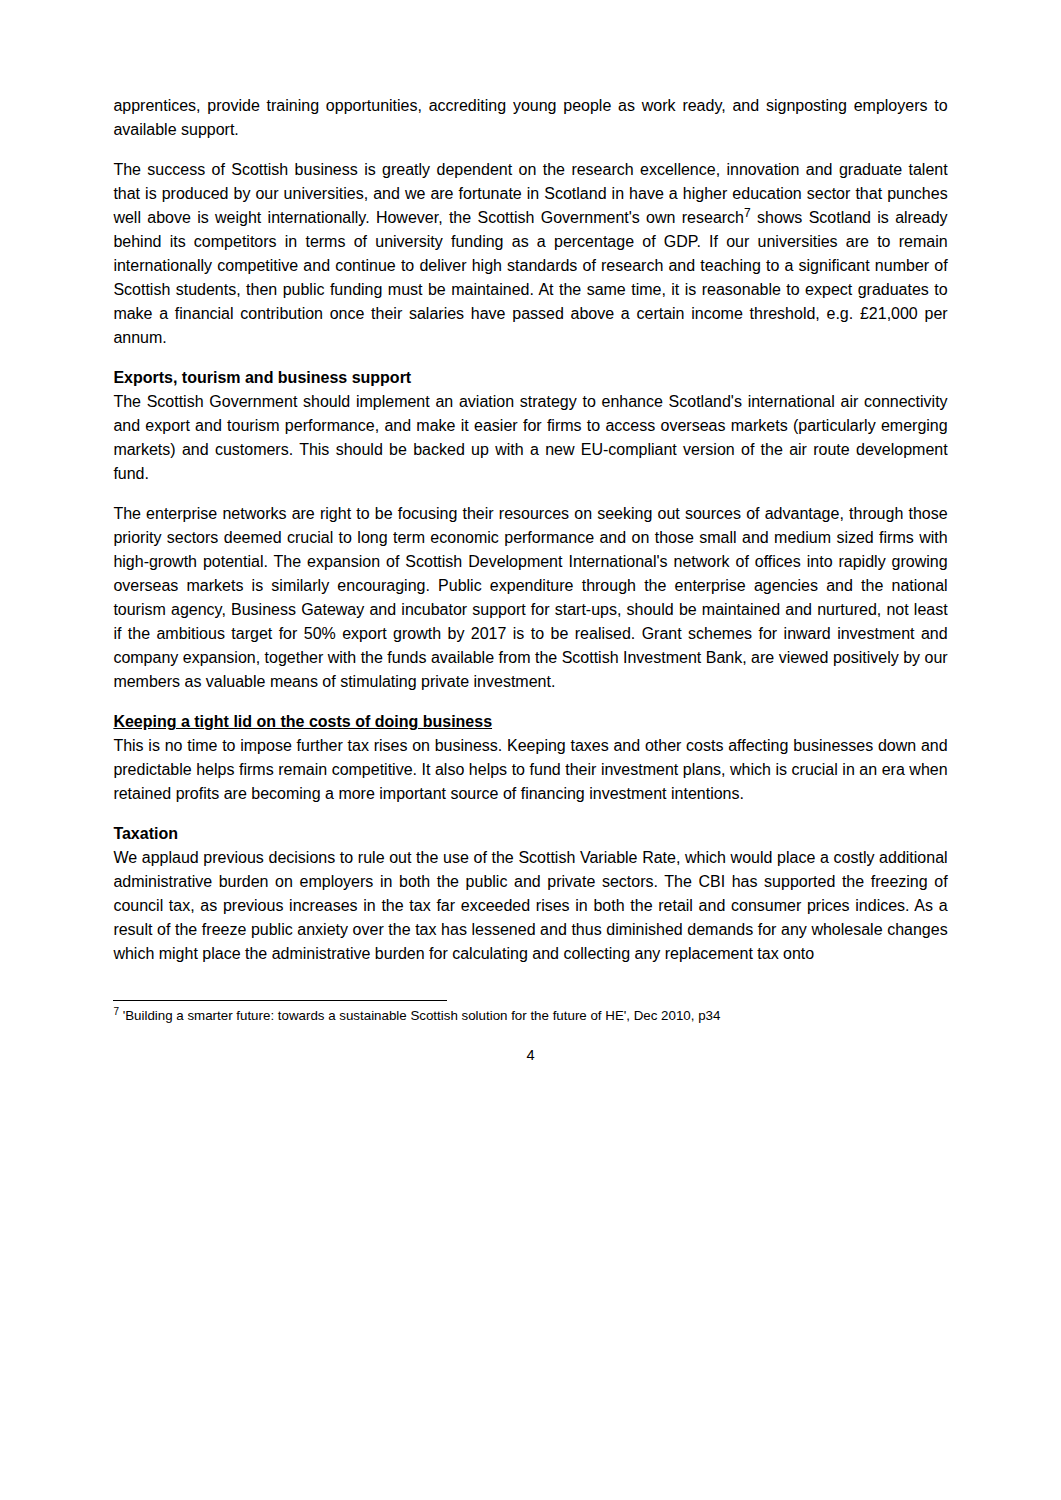apprentices, provide training opportunities, accrediting young people as work ready, and signposting employers to available support.
The success of Scottish business is greatly dependent on the research excellence, innovation and graduate talent that is produced by our universities, and we are fortunate in Scotland in have a higher education sector that punches well above is weight internationally. However, the Scottish Government's own research7 shows Scotland is already behind its competitors in terms of university funding as a percentage of GDP. If our universities are to remain internationally competitive and continue to deliver high standards of research and teaching to a significant number of Scottish students, then public funding must be maintained. At the same time, it is reasonable to expect graduates to make a financial contribution once their salaries have passed above a certain income threshold, e.g. £21,000 per annum.
Exports, tourism and business support
The Scottish Government should implement an aviation strategy to enhance Scotland's international air connectivity and export and tourism performance, and make it easier for firms to access overseas markets (particularly emerging markets) and customers. This should be backed up with a new EU-compliant version of the air route development fund.
The enterprise networks are right to be focusing their resources on seeking out sources of advantage, through those priority sectors deemed crucial to long term economic performance and on those small and medium sized firms with high-growth potential. The expansion of Scottish Development International's network of offices into rapidly growing overseas markets is similarly encouraging. Public expenditure through the enterprise agencies and the national tourism agency, Business Gateway and incubator support for start-ups, should be maintained and nurtured, not least if the ambitious target for 50% export growth by 2017 is to be realised. Grant schemes for inward investment and company expansion, together with the funds available from the Scottish Investment Bank, are viewed positively by our members as valuable means of stimulating private investment.
Keeping a tight lid on the costs of doing business
This is no time to impose further tax rises on business. Keeping taxes and other costs affecting businesses down and predictable helps firms remain competitive. It also helps to fund their investment plans, which is crucial in an era when retained profits are becoming a more important source of financing investment intentions.
Taxation
We applaud previous decisions to rule out the use of the Scottish Variable Rate, which would place a costly additional administrative burden on employers in both the public and private sectors. The CBI has supported the freezing of council tax, as previous increases in the tax far exceeded rises in both the retail and consumer prices indices. As a result of the freeze public anxiety over the tax has lessened and thus diminished demands for any wholesale changes which might place the administrative burden for calculating and collecting any replacement tax onto
7 'Building a smarter future: towards a sustainable Scottish solution for the future of HE', Dec 2010, p34
4